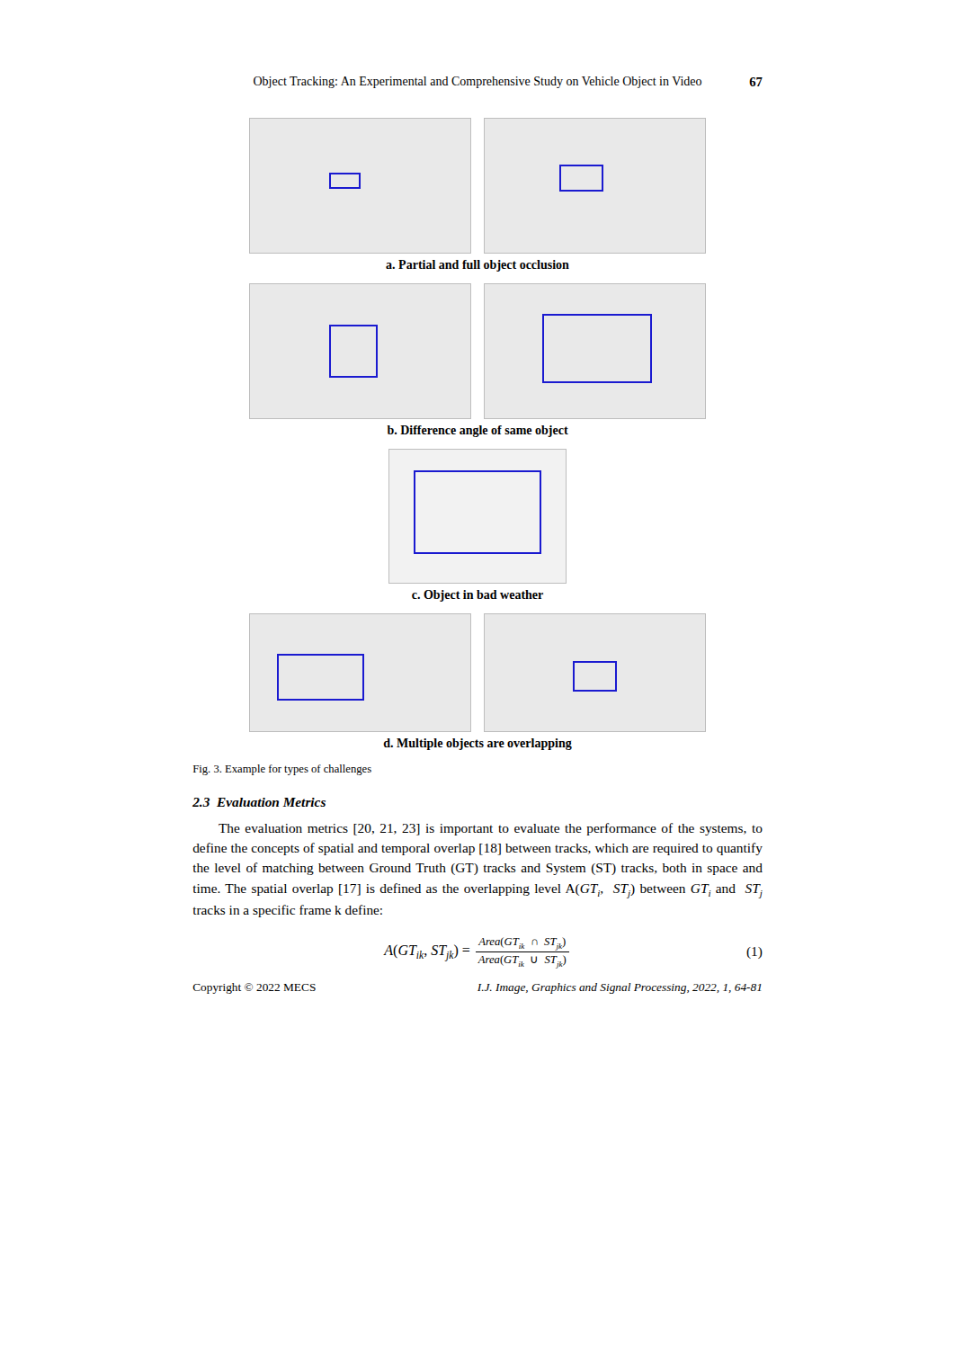Object Tracking: An Experimental and Comprehensive Study on Vehicle Object in Video 67
a. Partial and full object occlusion
b. Difference angle of same object
c. Object in bad weather
d. Multiple objects are overlapping
Fig. 3. Example for types of challenges
2.3 Evaluation Metrics
The evaluation metrics [20, 21, 23] is important to evaluate the performance of the systems, to define the concepts of spatial and temporal overlap [18] between tracks, which are required to quantify the level of matching between Ground Truth (GT) tracks and System (ST) tracks, both in space and time. The spatial overlap [17] is defined as the overlapping level A(GTi, STj) between GTi and STj tracks in a specific frame k define:
A(GTik, STjk) = Area(GTik ∩ STjk) Area(GTik ∪ STjk) (1)
Copyright © 2022 MECS I.J. Image, Graphics and Signal Processing, 2022, 1, 64-81